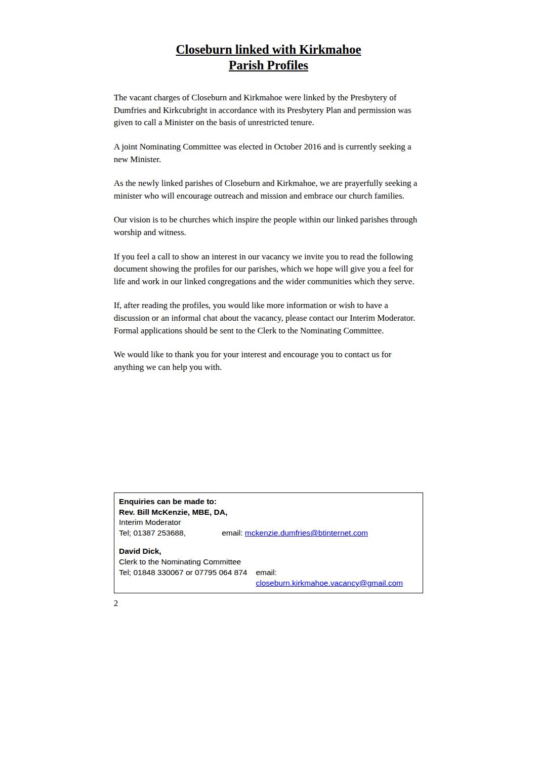Closeburn linked with KirkmahoeParish Profiles
The vacant charges of Closeburn and Kirkmahoe were linked by the Presbytery of Dumfries and Kirkcubright in accordance with its Presbytery Plan and permission was given to call a Minister on the basis of unrestricted tenure.
A joint Nominating Committee was elected in October 2016 and is currently seeking a new Minister.
As the newly linked parishes of Closeburn and Kirkmahoe, we are prayerfully seeking a minister who will encourage outreach and mission and embrace our church families.
Our vision is to be churches which inspire the people within our linked parishes through worship and witness.
If you feel a call to show an interest in our vacancy we invite you to read the following document showing the profiles for our parishes, which we hope will give you a feel for life and work in our linked congregations and the wider communities which they serve.
If, after reading the profiles, you would like more information or wish to have a discussion or an informal chat about the vacancy, please contact our Interim Moderator. Formal applications should be sent to the Clerk to the Nominating Committee.
We would like to thank you for your interest and encourage you to contact us for anything we can help you with.
Enquiries can be made to: Rev. Bill McKenzie, MBE, DA, Interim Moderator Tel; 01387 253688, email: mckenzie.dumfries@btinternet.com David Dick, Clerk to the Nominating Committee Tel; 01848 330067 or 07795 064 874 email: closeburn.kirkmahoe.vacancy@gmail.com
2